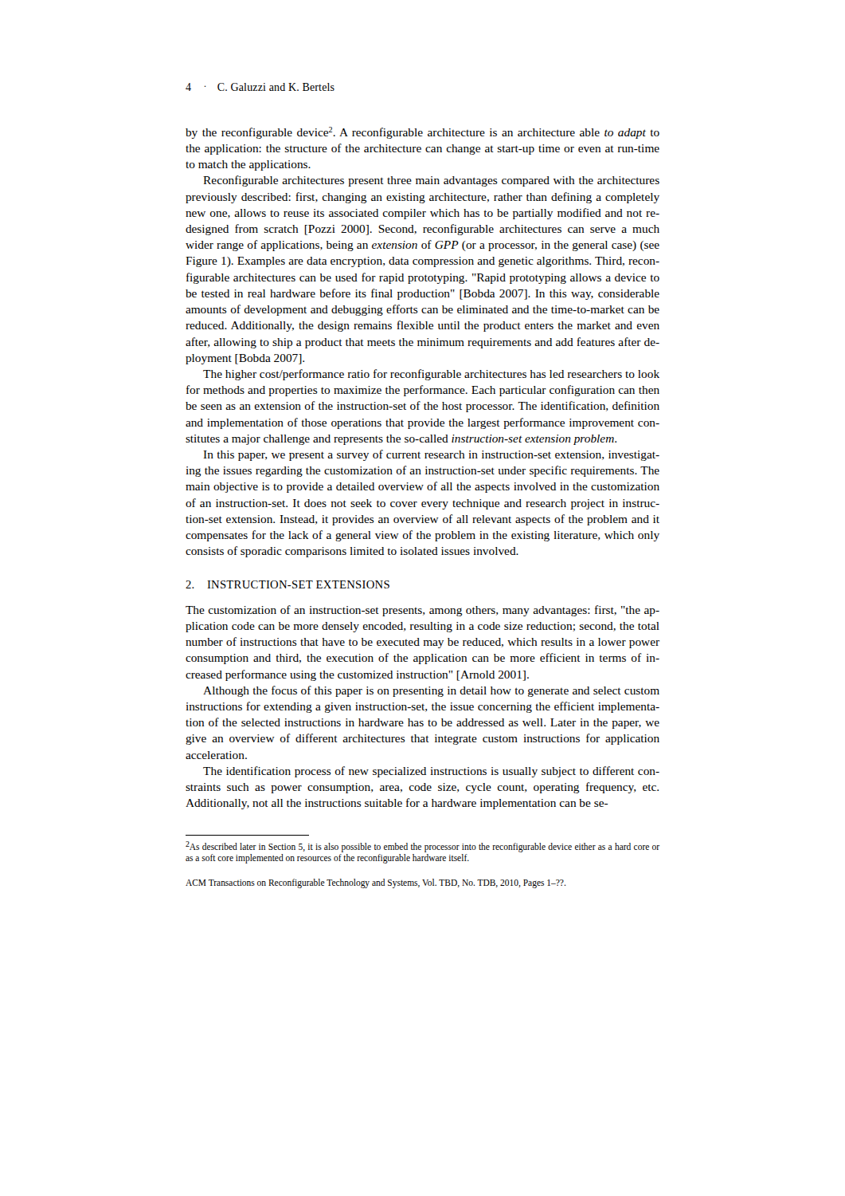4·C. Galuzzi and K. Bertels
by the reconfigurable device2. A reconfigurable architecture is an architecture able to adapt to the application: the structure of the architecture can change at start-up time or even at run-time to match the applications.
Reconfigurable architectures present three main advantages compared with the architectures previously described: first, changing an existing architecture, rather than defining a completely new one, allows to reuse its associated compiler which has to be partially modified and not redesigned from scratch [Pozzi 2000]. Second, reconfigurable architectures can serve a much wider range of applications, being an extension of GPP (or a processor, in the general case) (see Figure 1). Examples are data encryption, data compression and genetic algorithms. Third, reconfigurable architectures can be used for rapid prototyping. "Rapid prototyping allows a device to be tested in real hardware before its final production" [Bobda 2007]. In this way, considerable amounts of development and debugging efforts can be eliminated and the time-to-market can be reduced. Additionally, the design remains flexible until the product enters the market and even after, allowing to ship a product that meets the minimum requirements and add features after deployment [Bobda 2007].
The higher cost/performance ratio for reconfigurable architectures has led researchers to look for methods and properties to maximize the performance. Each particular configuration can then be seen as an extension of the instruction-set of the host processor. The identification, definition and implementation of those operations that provide the largest performance improvement constitutes a major challenge and represents the so-called instruction-set extension problem.
In this paper, we present a survey of current research in instruction-set extension, investigating the issues regarding the customization of an instruction-set under specific requirements. The main objective is to provide a detailed overview of all the aspects involved in the customization of an instruction-set. It does not seek to cover every technique and research project in instruction-set extension. Instead, it provides an overview of all relevant aspects of the problem and it compensates for the lack of a general view of the problem in the existing literature, which only consists of sporadic comparisons limited to isolated issues involved.
2. INSTRUCTION-SET EXTENSIONS
The customization of an instruction-set presents, among others, many advantages: first, "the application code can be more densely encoded, resulting in a code size reduction; second, the total number of instructions that have to be executed may be reduced, which results in a lower power consumption and third, the execution of the application can be more efficient in terms of increased performance using the customized instruction" [Arnold 2001].
Although the focus of this paper is on presenting in detail how to generate and select custom instructions for extending a given instruction-set, the issue concerning the efficient implementation of the selected instructions in hardware has to be addressed as well. Later in the paper, we give an overview of different architectures that integrate custom instructions for application acceleration.
The identification process of new specialized instructions is usually subject to different constraints such as power consumption, area, code size, cycle count, operating frequency, etc. Additionally, not all the instructions suitable for a hardware implementation can be se-
2As described later in Section 5, it is also possible to embed the processor into the reconfigurable device either as a hard core or as a soft core implemented on resources of the reconfigurable hardware itself.
ACM Transactions on Reconfigurable Technology and Systems, Vol. TBD, No. TDB, 2010, Pages 1–??.